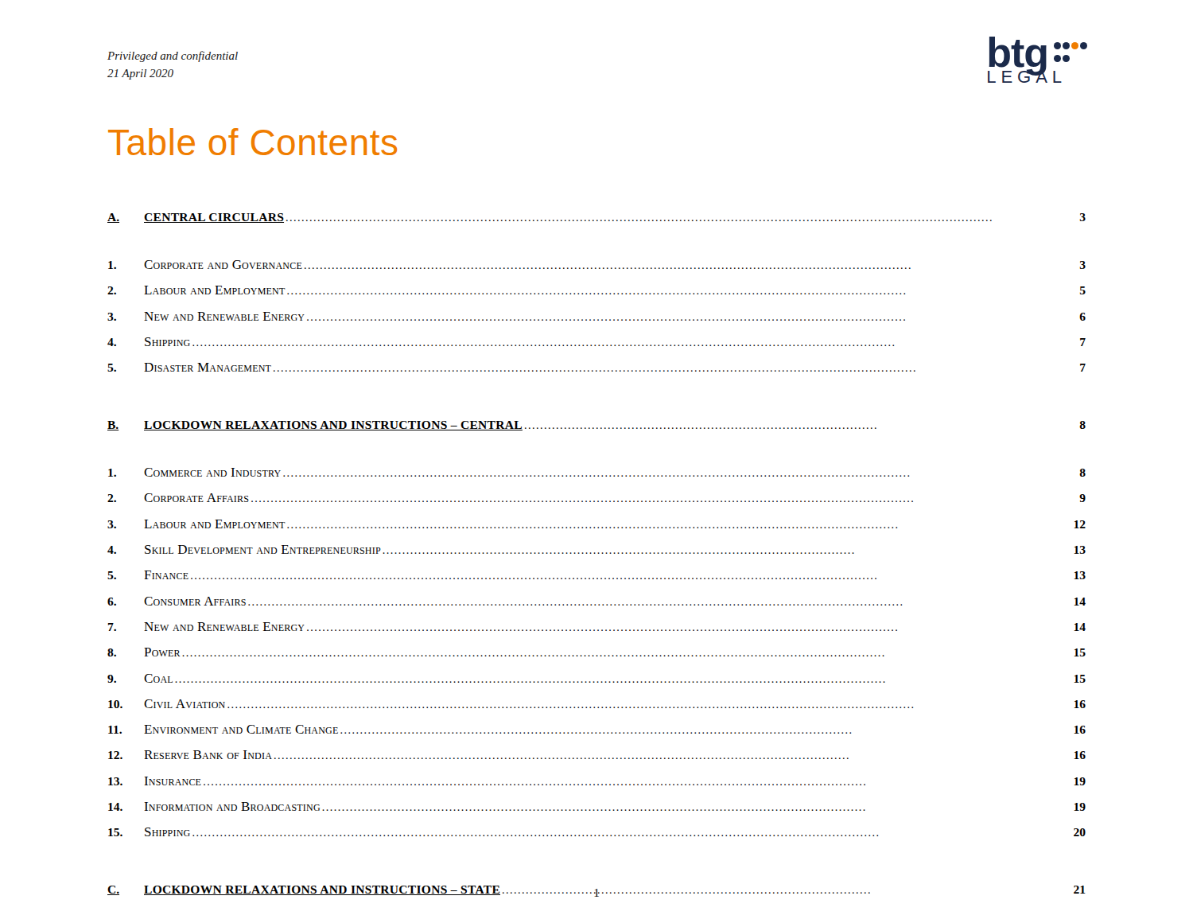btg
LEGAL
Privileged and confidential
21 April 2020
Table of Contents
A. CENTRAL CIRCULARS .................................................................................................................................................................................. 3
1. Corporate and Governance ......................................................................................................................................................... 3
2. Labour and Employment ............................................................................................................................................................ 5
3. New and Renewable Energy ....................................................................................................................................................... 6
4. Shipping ................................................................................................................................................................................. 7
5. Disaster Management .................................................................................................................................................................. 7
B. LOCKDOWN RELAXATIONS AND INSTRUCTIONS – CENTRAL ......................................................................................... 8
1. Commerce and Industry .............................................................................................................................................................. 8
2. Corporate Affairs ....................................................................................................................................................................... 9
3. Labour and Employment .......................................................................................................................................................... 12
4. Skill Development and Entrepreneurship ....................................................................................................................... 13
5. Finance ............................................................................................................................................................................. 13
6. Consumer Affairs ..................................................................................................................................................................... 14
7. New and Renewable Energy ..................................................................................................................................................... 14
8. Power ................................................................................................................................................................................. 15
9. Coal ................................................................................................................................................................................... 15
10. Civil Aviation ............................................................................................................................................................................. 16
11. Environment and Climate Change ................................................................................................................................. 16
12. Reserve Bank of India ................................................................................................................................................. 16
13. Insurance ....................................................................................................................................................................... 19
14. Information and Broadcasting ......................................................................................................................................... 19
15. Shipping ............................................................................................................................................................................. 20
C. LOCKDOWN RELAXATIONS AND INSTRUCTIONS – STATE ............................................................................................. 21
1